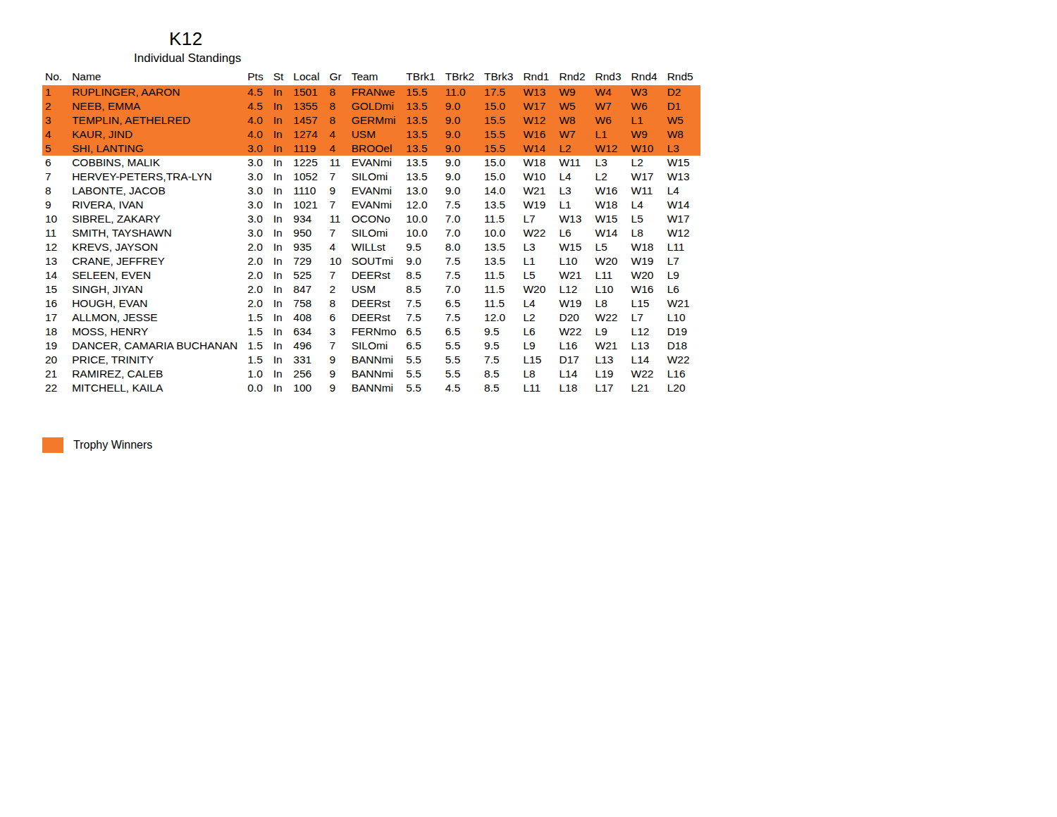K12
Individual Standings
| No. | Name | Pts | St | Local | Gr | Team | TBrk1 | TBrk2 | TBrk3 | Rnd1 | Rnd2 | Rnd3 | Rnd4 | Rnd5 |
| --- | --- | --- | --- | --- | --- | --- | --- | --- | --- | --- | --- | --- | --- | --- |
| 1 | RUPLINGER, AARON | 4.5 | In | 1501 | 8 | FRANwe | 15.5 | 11.0 | 17.5 | W13 | W9 | W4 | W3 | D2 |
| 2 | NEEB, EMMA | 4.5 | In | 1355 | 8 | GOLDmi | 13.5 | 9.0 | 15.0 | W17 | W5 | W7 | W6 | D1 |
| 3 | TEMPLIN, AETHELRED | 4.0 | In | 1457 | 8 | GERMmi | 13.5 | 9.0 | 15.5 | W12 | W8 | W6 | L1 | W5 |
| 4 | KAUR, JIND | 4.0 | In | 1274 | 4 | USM | 13.5 | 9.0 | 15.5 | W16 | W7 | L1 | W9 | W8 |
| 5 | SHI, LANTING | 3.0 | In | 1119 | 4 | BROOel | 13.5 | 9.0 | 15.5 | W14 | L2 | W12 | W10 | L3 |
| 6 | COBBINS, MALIK | 3.0 | In | 1225 | 11 | EVANmi | 13.5 | 9.0 | 15.0 | W18 | W11 | L3 | L2 | W15 |
| 7 | HERVEY-PETERS,TRA-LYN | 3.0 | In | 1052 | 7 | SILOmi | 13.5 | 9.0 | 15.0 | W10 | L4 | L2 | W17 | W13 |
| 8 | LABONTE, JACOB | 3.0 | In | 1110 | 9 | EVANmi | 13.0 | 9.0 | 14.0 | W21 | L3 | W16 | W11 | L4 |
| 9 | RIVERA, IVAN | 3.0 | In | 1021 | 7 | EVANmi | 12.0 | 7.5 | 13.5 | W19 | L1 | W18 | L4 | W14 |
| 10 | SIBREL, ZAKARY | 3.0 | In | 934 | 11 | OCONo | 10.0 | 7.0 | 11.5 | L7 | W13 | W15 | L5 | W17 |
| 11 | SMITH, TAYSHAWN | 3.0 | In | 950 | 7 | SILOmi | 10.0 | 7.0 | 10.0 | W22 | L6 | W14 | L8 | W12 |
| 12 | KREVS, JAYSON | 2.0 | In | 935 | 4 | WILLst | 9.5 | 8.0 | 13.5 | L3 | W15 | L5 | W18 | L11 |
| 13 | CRANE, JEFFREY | 2.0 | In | 729 | 10 | SOUTmi | 9.0 | 7.5 | 13.5 | L1 | L10 | W20 | W19 | L7 |
| 14 | SELEEN, EVEN | 2.0 | In | 525 | 7 | DEERst | 8.5 | 7.5 | 11.5 | L5 | W21 | L11 | W20 | L9 |
| 15 | SINGH, JIYAN | 2.0 | In | 847 | 2 | USM | 8.5 | 7.0 | 11.5 | W20 | L12 | L10 | W16 | L6 |
| 16 | HOUGH, EVAN | 2.0 | In | 758 | 8 | DEERst | 7.5 | 6.5 | 11.5 | L4 | W19 | L8 | L15 | W21 |
| 17 | ALLMON, JESSE | 1.5 | In | 408 | 6 | DEERst | 7.5 | 7.5 | 12.0 | L2 | D20 | W22 | L7 | L10 |
| 18 | MOSS, HENRY | 1.5 | In | 634 | 3 | FERNmo | 6.5 | 6.5 | 9.5 | L6 | W22 | L9 | L12 | D19 |
| 19 | DANCER, CAMARIA BUCHANAN | 1.5 | In | 496 | 7 | SILOmi | 6.5 | 5.5 | 9.5 | L9 | L16 | W21 | L13 | D18 |
| 20 | PRICE, TRINITY | 1.5 | In | 331 | 9 | BANNmi | 5.5 | 5.5 | 7.5 | L15 | D17 | L13 | L14 | W22 |
| 21 | RAMIREZ, CALEB | 1.0 | In | 256 | 9 | BANNmi | 5.5 | 5.5 | 8.5 | L8 | L14 | L19 | W22 | L16 |
| 22 | MITCHELL, KAILA | 0.0 | In | 100 | 9 | BANNmi | 5.5 | 4.5 | 8.5 | L11 | L18 | L17 | L21 | L20 |
Trophy Winners